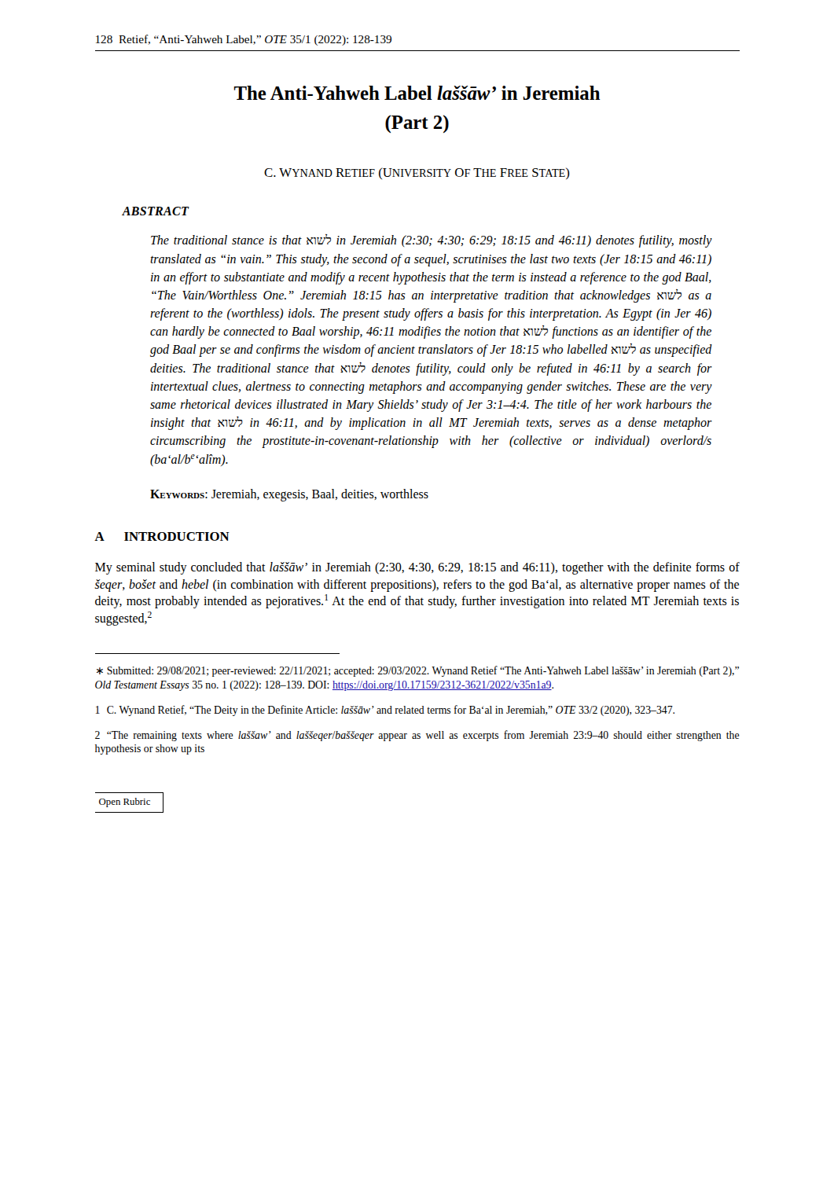128 Retief, “Anti-Yahweh Label,” OTE 35/1 (2022): 128-139
The Anti-Yahweh Label laššāw’ in Jeremiah
(Part 2)
C. WYNAND RETIEF (UNIVERSITY OF THE FREE STATE)
ABSTRACT
The traditional stance is that לשוא in Jeremiah (2:30; 4:30; 6:29; 18:15 and 46:11) denotes futility, mostly translated as “in vain.” This study, the second of a sequel, scrutinises the last two texts (Jer 18:15 and 46:11) in an effort to substantiate and modify a recent hypothesis that the term is instead a reference to the god Baal, “The Vain/Worthless One.” Jeremiah 18:15 has an interpretative tradition that acknowledges לשוא as a referent to the (worthless) idols. The present study offers a basis for this interpretation. As Egypt (in Jer 46) can hardly be connected to Baal worship, 46:11 modifies the notion that לשוא functions as an identifier of the god Baal per se and confirms the wisdom of ancient translators of Jer 18:15 who labelled לשוא as unspecified deities. The traditional stance that לשוא denotes futility, could only be refuted in 46:11 by a search for intertextual clues, alertness to connecting metaphors and accompanying gender switches. These are the very same rhetorical devices illustrated in Mary Shields’ study of Jer 3:1–4:4. The title of her work harbours the insight that לשוא in 46:11, and by implication in all MT Jeremiah texts, serves as a dense metaphor circumscribing the prostitute-in-covenant-relationship with her (collective or individual) overlord/s (ba‘al/be‘alîm).
Keywords: Jeremiah, exegesis, Baal, deities, worthless
AINTRODUCTION
My seminal study concluded that laššāw’ in Jeremiah (2:30, 4:30, 6:29, 18:15 and 46:11), together with the definite forms of šeqer, bošet and hebel (in combination with different prepositions), refers to the god Ba‘al, as alternative proper names of the deity, most probably intended as pejoratives.1 At the end of that study, further investigation into related MT Jeremiah texts is suggested,2
∗Submitted: 29/08/2021; peer-reviewed: 22/11/2021; accepted: 29/03/2022. Wynand Retief “The Anti-Yahweh Label laššāw’ in Jeremiah (Part 2),” Old Testament Essays 35 no. 1 (2022): 128–139. DOI: https://doi.org/10.17159/2312-3621/2022/v35n1a9.
1 C. Wynand Retief, “The Deity in the Definite Article: laššāw’ and related terms for Ba‘al in Jeremiah,” OTE 33/2 (2020), 323–347.
2“The remaining texts where laššaw’ and laššeqer/baššeqer appear as well as excerpts from Jeremiah 23:9–40 should either strengthen the hypothesis or show up its
Open Rubric